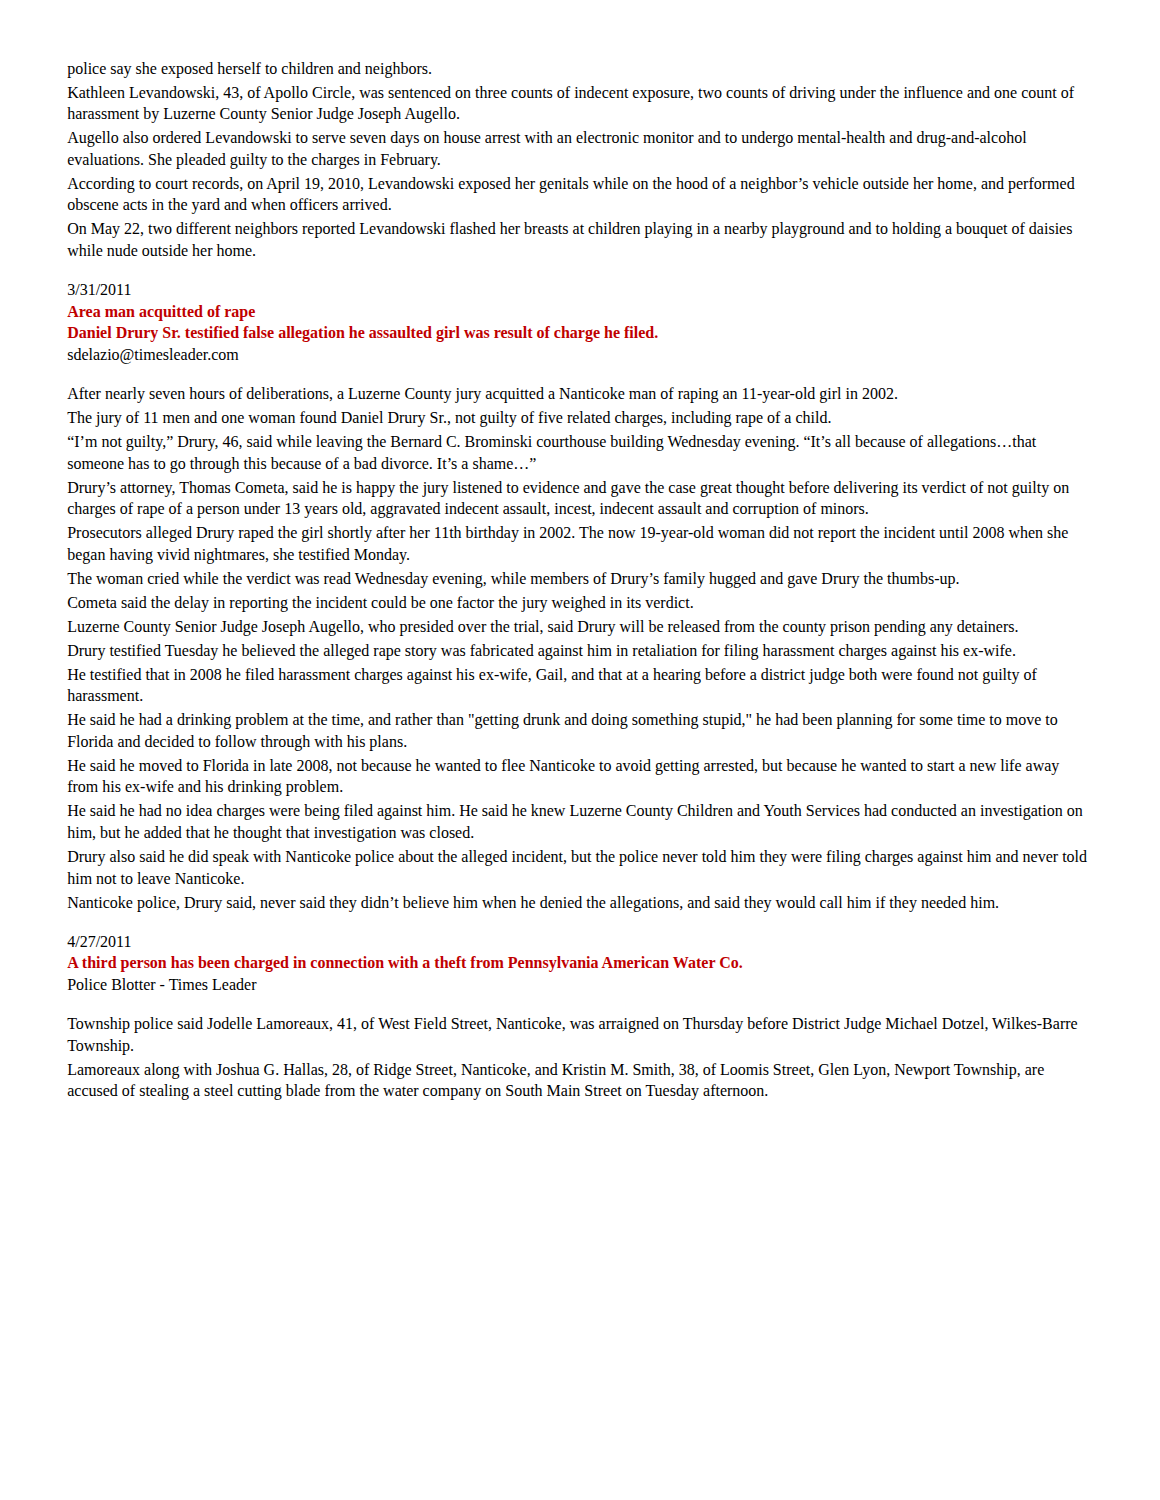police say she exposed herself to children and neighbors.
Kathleen Levandowski, 43, of Apollo Circle, was sentenced on three counts of indecent exposure, two counts of driving under the influence and one count of harassment by Luzerne County Senior Judge Joseph Augello.
Augello also ordered Levandowski to serve seven days on house arrest with an electronic monitor and to undergo mental-health and drug-and-alcohol evaluations. She pleaded guilty to the charges in February.
According to court records, on April 19, 2010, Levandowski exposed her genitals while on the hood of a neighbor’s vehicle outside her home, and performed obscene acts in the yard and when officers arrived.
On May 22, two different neighbors reported Levandowski flashed her breasts at children playing in a nearby playground and to holding a bouquet of daisies while nude outside her home.
3/31/2011
Area man acquitted of rape
Daniel Drury Sr. testified false allegation he assaulted girl was result of charge he filed.
sdelazio@timesleader.com
After nearly seven hours of deliberations, a Luzerne County jury acquitted a Nanticoke man of raping an 11-year-old girl in 2002.
The jury of 11 men and one woman found Daniel Drury Sr., not guilty of five related charges, including rape of a child.
“I’m not guilty,” Drury, 46, said while leaving the Bernard C. Brominski courthouse building Wednesday evening. “It’s all because of allegations…that someone has to go through this because of a bad divorce. It’s a shame…”
Drury’s attorney, Thomas Cometa, said he is happy the jury listened to evidence and gave the case great thought before delivering its verdict of not guilty on charges of rape of a person under 13 years old, aggravated indecent assault, incest, indecent assault and corruption of minors.
Prosecutors alleged Drury raped the girl shortly after her 11th birthday in 2002. The now 19-year-old woman did not report the incident until 2008 when she began having vivid nightmares, she testified Monday.
The woman cried while the verdict was read Wednesday evening, while members of Drury’s family hugged and gave Drury the thumbs-up.
Cometa said the delay in reporting the incident could be one factor the jury weighed in its verdict.
Luzerne County Senior Judge Joseph Augello, who presided over the trial, said Drury will be released from the county prison pending any detainers.
Drury testified Tuesday he believed the alleged rape story was fabricated against him in retaliation for filing harassment charges against his ex-wife.
He testified that in 2008 he filed harassment charges against his ex-wife, Gail, and that at a hearing before a district judge both were found not guilty of harassment.
He said he had a drinking problem at the time, and rather than "getting drunk and doing something stupid," he had been planning for some time to move to Florida and decided to follow through with his plans.
He said he moved to Florida in late 2008, not because he wanted to flee Nanticoke to avoid getting arrested, but because he wanted to start a new life away from his ex-wife and his drinking problem.
He said he had no idea charges were being filed against him. He said he knew Luzerne County Children and Youth Services had conducted an investigation on him, but he added that he thought that investigation was closed.
Drury also said he did speak with Nanticoke police about the alleged incident, but the police never told him they were filing charges against him and never told him not to leave Nanticoke.
Nanticoke police, Drury said, never said they didn’t believe him when he denied the allegations, and said they would call him if they needed him.
4/27/2011
A third person has been charged in connection with a theft from Pennsylvania American Water Co.
Police Blotter - Times Leader
Township police said Jodelle Lamoreaux, 41, of West Field Street, Nanticoke, was arraigned on Thursday before District Judge Michael Dotzel, Wilkes-Barre Township.
Lamoreaux along with Joshua G. Hallas, 28, of Ridge Street, Nanticoke, and Kristin M. Smith, 38, of Loomis Street, Glen Lyon, Newport Township, are accused of stealing a steel cutting blade from the water company on South Main Street on Tuesday afternoon.